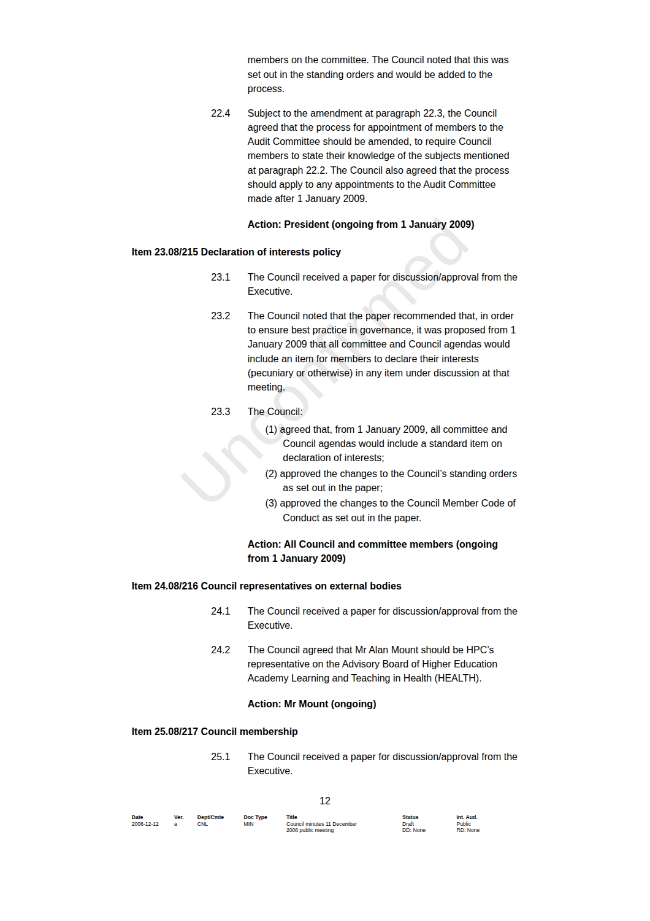Unconfirmed
members on the committee. The Council noted that this was set out in the standing orders and would be added to the process.
22.4
Subject to the amendment at paragraph 22.3, the Council agreed that the process for appointment of members to the Audit Committee should be amended, to require Council members to state their knowledge of the subjects mentioned at paragraph 22.2. The Council also agreed that the process should apply to any appointments to the Audit Committee made after 1 January 2009.
Action: President (ongoing from 1 January 2009)
Item 23.08/215 Declaration of interests policy
23.1
The Council received a paper for discussion/approval from the Executive.
23.2
The Council noted that the paper recommended that, in order to ensure best practice in governance, it was proposed from 1 January 2009 that all committee and Council agendas would include an item for members to declare their interests (pecuniary or otherwise) in any item under discussion at that meeting.
23.3
The Council:
(1) agreed that, from 1 January 2009, all committee and Council agendas would include a standard item on declaration of interests;
(2) approved the changes to the Council’s standing orders as set out in the paper;
(3) approved the changes to the Council Member Code of Conduct as set out in the paper.
Action: All Council and committee members (ongoing from 1 January 2009)
Item 24.08/216 Council representatives on external bodies
24.1
The Council received a paper for discussion/approval from the Executive.
24.2
The Council agreed that Mr Alan Mount should be HPC’s representative on the Advisory Board of Higher Education Academy Learning and Teaching in Health (HEALTH).
Action: Mr Mount (ongoing)
Item 25.08/217 Council membership
25.1
The Council received a paper for discussion/approval from the Executive.
12
| Date | Ver. | Dept/Cmte | Doc Type | Title | Status | Int. Aud. |
| 2008-12-12 | a | CNL | MIN | Council minutes 11 December 2008 public meeting | Draft DD: None | Public RD: None |